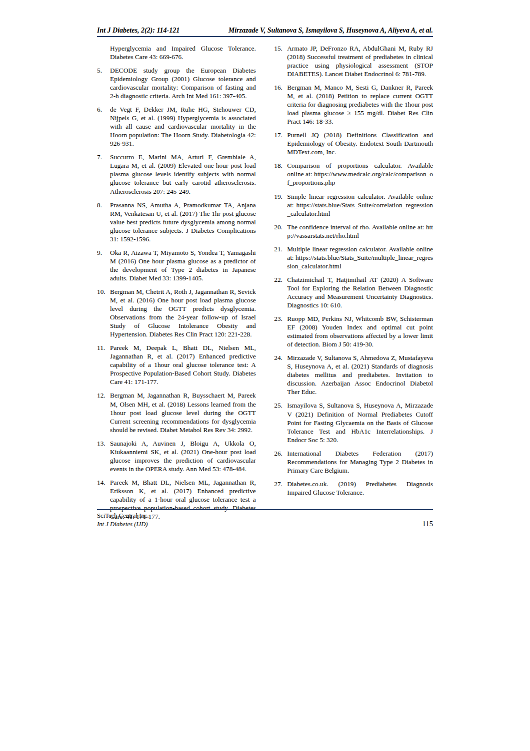Int J Diabetes, 2(2): 114-121
Mirzazade V, Sultanova S, Ismayilova S, Huseynova A, Aliyeva A, et al.
Hyperglycemia and Impaired Glucose Tolerance. Diabetes Care 43: 669-676.
5. DECODE study group the European Diabetes Epidemiology Group (2001) Glucose tolerance and cardiovascular mortality: Comparison of fasting and 2-h diagnostic criteria. Arch Int Med 161: 397-405.
6. de Vegt F, Dekker JM, Ruhe HG, Stehouwer CD, Nijpels G, et al. (1999) Hyperglycemia is associated with all cause and cardiovascular mortality in the Hoorn population: The Hoorn Study. Diabetologia 42: 926-931.
7. Succurro E, Marini MA, Arturi F, Grembiale A, Lugara M, et al. (2009) Elevated one-hour post load plasma glucose levels identify subjects with normal glucose tolerance but early carotid atherosclerosis. Atherosclerosis 207: 245-249.
8. Prasanna NS, Amutha A, Pramodkumar TA, Anjana RM, Venkatesan U, et al. (2017) The 1hr post glucose value best predicts future dysglycemia among normal glucose tolerance subjects. J Diabetes Complications 31: 1592-1596.
9. Oka R, Aizawa T, Miyamoto S, Yondea T, Yamagashi M (2016) One hour plasma glucose as a predictor of the development of Type 2 diabetes in Japanese adults. Diabet Med 33: 1399-1405.
10. Bergman M, Chetrit A, Roth J, Jagannathan R, Sevick M, et al. (2016) One hour post load plasma glucose level during the OGTT predicts dysglycemia. Observations from the 24-year follow-up of Israel Study of Glucose Intolerance Obesity and Hypertension. Diabetes Res Clin Pract 120: 221-228.
11. Pareek M, Deepak L, Bhatt DL, Nielsen ML, Jagannathan R, et al. (2017) Enhanced predictive capability of a 1hour oral glucose tolerance test: A Prospective Population-Based Cohort Study. Diabetes Care 41: 171-177.
12. Bergman M, Jagannathan R, Buysschaert M, Pareek M, Olsen MH, et al. (2018) Lessons learned from the 1hour post load glucose level during the OGTT Current screening recommendations for dysglycemia should be revised. Diabet Metabol Res Rev 34: 2992.
13. Saunajoki A, Auvinen J, Bloigu A, Ukkola O, Kiukaanniemi SK, et al. (2021) One-hour post load glucose improves the prediction of cardiovascular events in the OPERA study. Ann Med 53: 478-484.
14. Pareek M, Bhatt DL, Nielsen ML, Jagannathan R, Eriksson K, et al. (2017) Enhanced predictive capability of a 1-hour oral glucose tolerance test a prospective population-based cohort study. Diabetes Care. 41: 171-177.
15. Armato JP, DeFronzo RA, AbdulGhani M, Ruby RJ (2018) Successful treatment of prediabetes in clinical practice using physiological assessment (STOP DIABETES). Lancet Diabet Endocrinol 6: 781-789.
16. Bergman M, Manco M, Sesti G, Dankner R, Pareek M, et al. (2018) Petition to replace current OGTT criteria for diagnosing prediabetes with the 1hour post load plasma glucose ≥ 155 mg/dl. Diabet Res Clin Pract 146: 18-33.
17. Purnell JQ (2018) Definitions Classification and Epidemiology of Obesity. Endotext South Dartmouth MDText.com, Inc.
18. Comparison of proportions calculator. Available online at: https://www.medcalc.org/calc/comparison_of_proportions.php
19. Simple linear regression calculator. Available online at: https://stats.blue/Stats_Suite/correlation_regression_calculator.html
20. The confidence interval of rho. Available online at: http://vassarstats.net/rho.html
21. Multiple linear regression calculator. Available online at: https://stats.blue/Stats_Suite/multiple_linear_regression_calculator.html
22. Chatzimichail T, Hatjimihail AT (2020) A Software Tool for Exploring the Relation Between Diagnostic Accuracy and Measurement Uncertainty Diagnostics. Diagnostics 10: 610.
23. Ruopp MD, Perkins NJ, Whitcomb BW, Schisterman EF (2008) Youden Index and optimal cut point estimated from observations affected by a lower limit of detection. Biom J 50: 419-30.
24. Mirzazade V, Sultanova S, Ahmedova Z, Mustafayeva S, Huseynova A, et al. (2021) Standards of diagnosis diabetes mellitus and prediabetes. Invitation to discussion. Azerbaijan Assoc Endocrinol Diabetol Ther Educ.
25. Ismayilova S, Sultanova S, Huseynova A, Mirzazade V (2021) Definition of Normal Prediabetes Cutoff Point for Fasting Glycaemia on the Basis of Glucose Tolerance Test and HbA1c Interrelationships. J Endocr Soc 5: 320.
26. International Diabetes Federation (2017) Recommendations for Managing Type 2 Diabetes in Primary Care Belgium.
27. Diabetes.co.uk. (2019) Prediabetes Diagnosis Impaired Glucose Tolerance.
SciTech Central Inc.
Int J Diabetes (IJD) 115